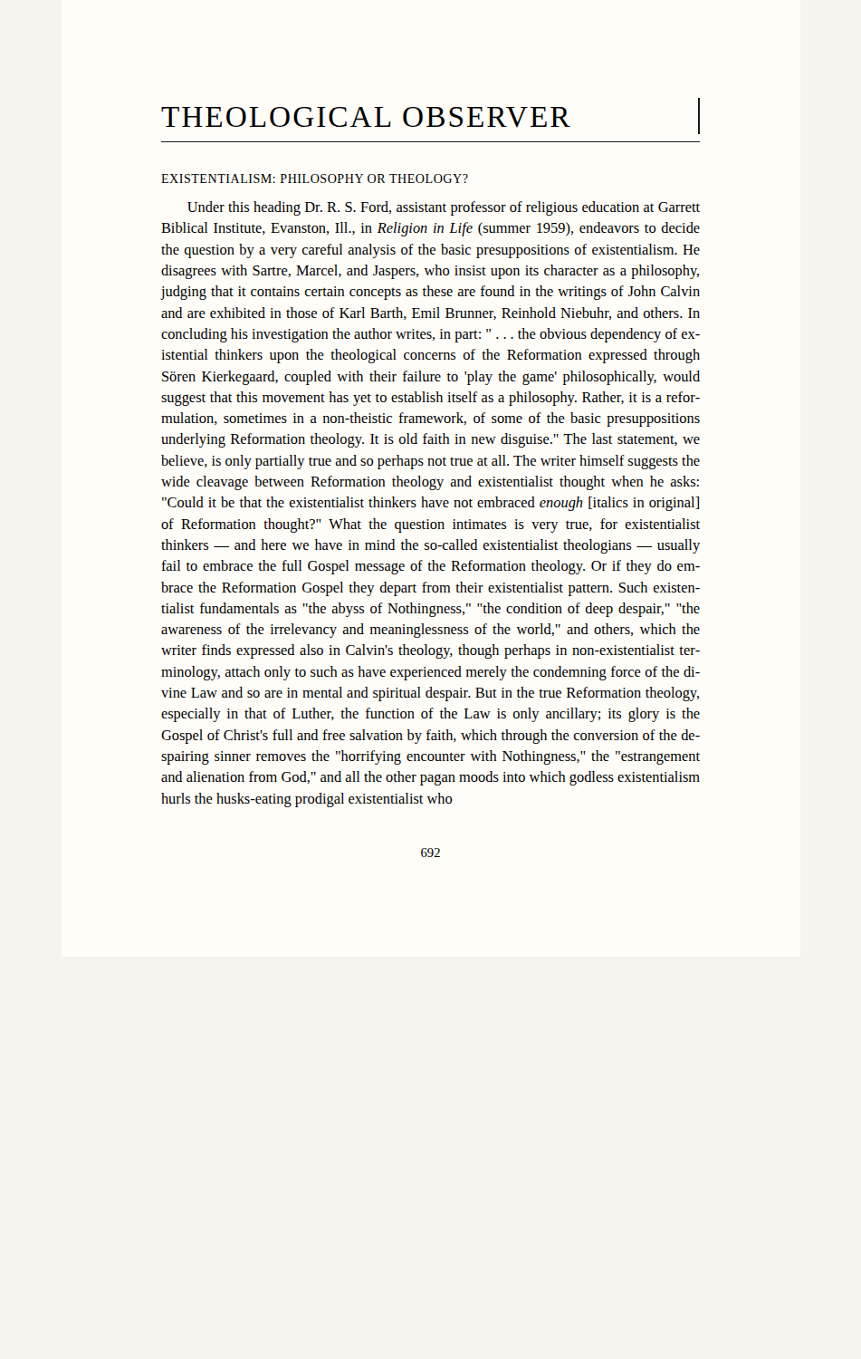Theological Observer
Existentialism: Philosophy or Theology?
Under this heading Dr. R. S. Ford, assistant professor of religious education at Garrett Biblical Institute, Evanston, Ill., in Religion in Life (summer 1959), endeavors to decide the question by a very careful analysis of the basic presuppositions of existentialism. He disagrees with Sartre, Marcel, and Jaspers, who insist upon its character as a philosophy, judging that it contains certain concepts as these are found in the writings of John Calvin and are exhibited in those of Karl Barth, Emil Brunner, Reinhold Niebuhr, and others. In concluding his investigation the author writes, in part: " . . . the obvious dependency of existential thinkers upon the theological concerns of the Reformation expressed through Sören Kierkegaard, coupled with their failure to 'play the game' philosophically, would suggest that this movement has yet to establish itself as a philosophy. Rather, it is a reformulation, sometimes in a non-theistic framework, of some of the basic presuppositions underlying Reformation theology. It is old faith in new disguise." The last statement, we believe, is only partially true and so perhaps not true at all. The writer himself suggests the wide cleavage between Reformation theology and existentialist thought when he asks: "Could it be that the existentialist thinkers have not embraced enough [italics in original] of Reformation thought?" What the question intimates is very true, for existentialist thinkers — and here we have in mind the so-called existentialist theologians — usually fail to embrace the full Gospel message of the Reformation theology. Or if they do embrace the Reformation Gospel they depart from their existentialist pattern. Such existentialist fundamentals as "the abyss of Nothingness," "the condition of deep despair," "the awareness of the irrelevancy and meaninglessness of the world," and others, which the writer finds expressed also in Calvin's theology, though perhaps in non-existentialist terminology, attach only to such as have experienced merely the condemning force of the divine Law and so are in mental and spiritual despair. But in the true Reformation theology, especially in that of Luther, the function of the Law is only ancillary; its glory is the Gospel of Christ's full and free salvation by faith, which through the conversion of the despairing sinner removes the "horrifying encounter with Nothingness," the "estrangement and alienation from God," and all the other pagan moods into which godless existentialism hurls the husks-eating prodigal existentialist who
692